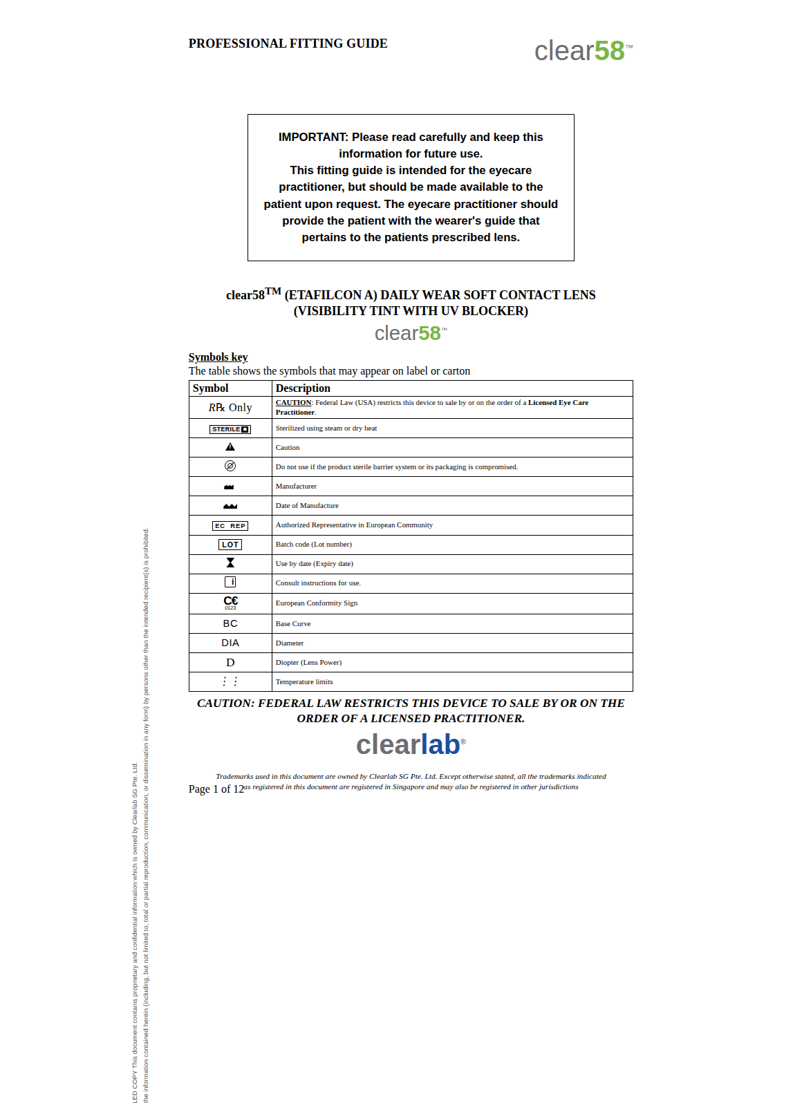CONTROLLED COPY This document contains proprietary and confidential information which is owned by Clearlab SG Pte. Ltd.
Any use of the information contained herein (including, but not limited to, total or partial reproduction, communication, or dissemination in any form) by persons other than the intended recipient(s) is prohibited.
PROFESSIONAL FITTING GUIDE
clear58™
IMPORTANT: Please read carefully and keep this information for future use.
This fitting guide is intended for the eyecare practitioner, but should be made available to the patient upon request. The eyecare practitioner should provide the patient with the wearer's guide that pertains to the patients prescribed lens.
clear58TM (ETAFILCON A) DAILY WEAR SOFT CONTACT LENS
(VISIBILITY TINT WITH UV BLOCKER)
clear58™
Symbols key
The table shows the symbols that may appear on label or carton
| Symbol | Description |
| --- | --- |
| R ℞ Only | CAUTION : Federal Law (USA) restricts this device to sale by or on the order of a Licensed Eye Care Practitioner . |
| STERILE ■ | Sterilized using steam or dry heat |
| | Caution |
| | Do not use if the product sterile barrier system or its packaging is compromised. |
| | Manufacturer |
| | Date of Manufacture |
| EC REP | Authorized Representative in European Community |
| LOT | Batch code (Lot number) |
| | Use by date (Expiry date) |
| | Consult instructions for use. |
| C€ 0123 | European Conformity Sign |
| BC | Base Curve |
| DIA | Diameter |
| D | Diopter (Lens Power) |
| ⋮⋮ | Temperature limits |
CAUTION: FEDERAL LAW RESTRICTS THIS DEVICE TO SALE BY OR ON THE ORDER OF A LICENSED PRACTITIONER.
clearlab®
Trademarks used in this document are owned by Clearlab SG Pte. Ltd. Except otherwise stated, all the trademarks indicated as registered in this document are registered in Singapore and may also be registered in other jurisdictions
Page 1 of 12